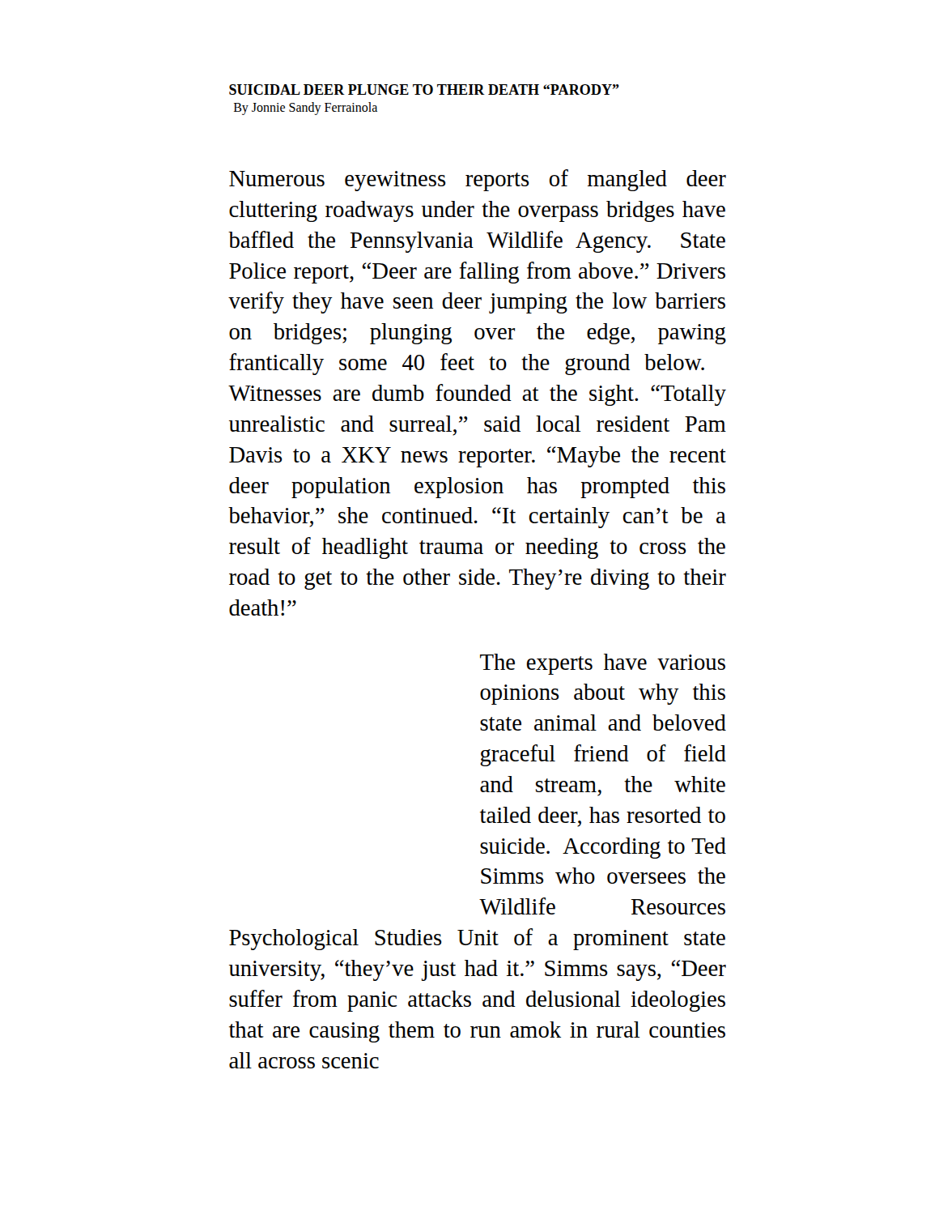SUICIDAL DEER PLUNGE TO THEIR DEATH “PARODY”
By Jonnie Sandy Ferrainola
Numerous eyewitness reports of mangled deer cluttering roadways under the overpass bridges have baffled the Pennsylvania Wildlife Agency. State Police report, “Deer are falling from above.” Drivers verify they have seen deer jumping the low barriers on bridges; plunging over the edge, pawing frantically some 40 feet to the ground below. Witnesses are dumb founded at the sight. “Totally unrealistic and surreal,” said local resident Pam Davis to a XKY news reporter. “Maybe the recent deer population explosion has prompted this behavior,” she continued. “It certainly can’t be a result of headlight trauma or needing to cross the road to get to the other side. They’re diving to their death!”
The experts have various opinions about why this state animal and beloved graceful friend of field and stream, the white tailed deer, has resorted to suicide. According to Ted Simms who oversees the Wildlife Resources Psychological Studies Unit of a prominent state university, “they’ve just had it.” Simms says, “Deer suffer from panic attacks and delusional ideologies that are causing them to run amok in rural counties all across scenic